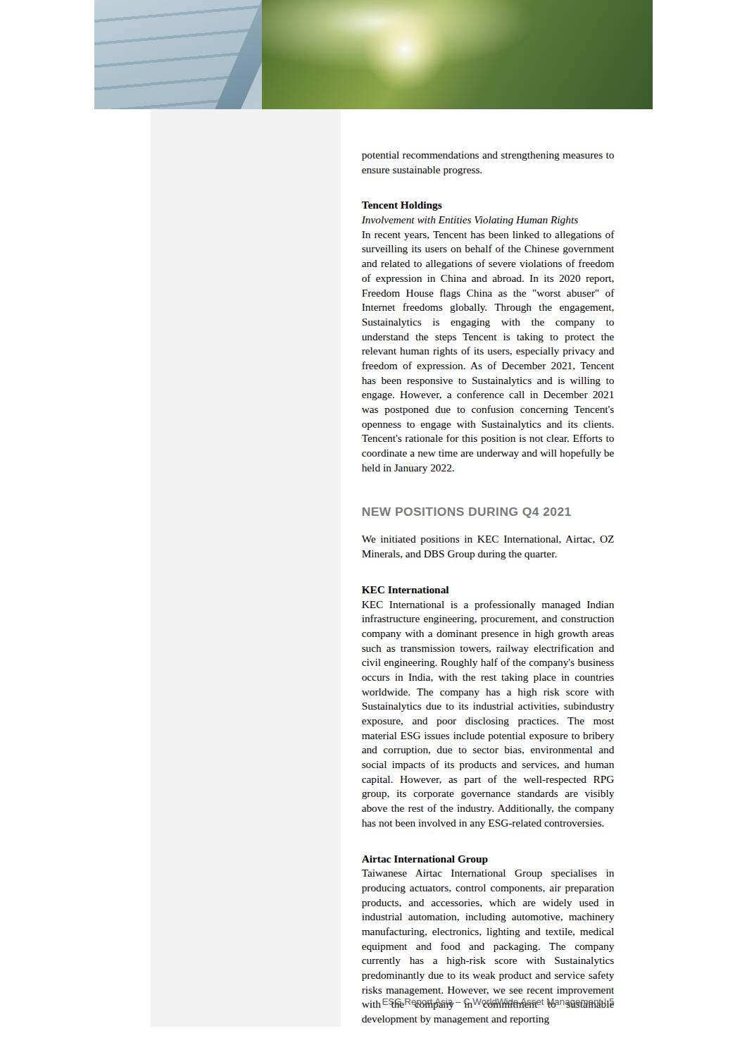potential recommendations and strengthening measures to ensure sustainable progress.
Tencent Holdings
Involvement with Entities Violating Human Rights
In recent years, Tencent has been linked to allegations of surveilling its users on behalf of the Chinese government and related to allegations of severe violations of freedom of expression in China and abroad. In its 2020 report, Freedom House flags China as the "worst abuser" of Internet freedoms globally. Through the engagement, Sustainalytics is engaging with the company to understand the steps Tencent is taking to protect the relevant human rights of its users, especially privacy and freedom of expression. As of December 2021, Tencent has been responsive to Sustainalytics and is willing to engage. However, a conference call in December 2021 was postponed due to confusion concerning Tencent's openness to engage with Sustainalytics and its clients. Tencent's rationale for this position is not clear. Efforts to coordinate a new time are underway and will hopefully be held in January 2022.
NEW POSITIONS DURING Q4 2021
We initiated positions in KEC International, Airtac, OZ Minerals, and DBS Group during the quarter.
KEC International
KEC International is a professionally managed Indian infrastructure engineering, procurement, and construction company with a dominant presence in high growth areas such as transmission towers, railway electrification and civil engineering. Roughly half of the company's business occurs in India, with the rest taking place in countries worldwide. The company has a high risk score with Sustainalytics due to its industrial activities, subindustry exposure, and poor disclosing practices. The most material ESG issues include potential exposure to bribery and corruption, due to sector bias, environmental and social impacts of its products and services, and human capital. However, as part of the well-respected RPG group, its corporate governance standards are visibly above the rest of the industry. Additionally, the company has not been involved in any ESG-related controversies.
Airtac International Group
Taiwanese Airtac International Group specialises in producing actuators, control components, air preparation products, and accessories, which are widely used in industrial automation, including automotive, machinery manufacturing, electronics, lighting and textile, medical equipment and food and packaging. The company currently has a high-risk score with Sustainalytics predominantly due to its weak product and service safety risks management. However, we see recent improvement with the company in commitment to sustainable development by management and reporting
ESG Report Asia – C WorldWide Asset Management | 5